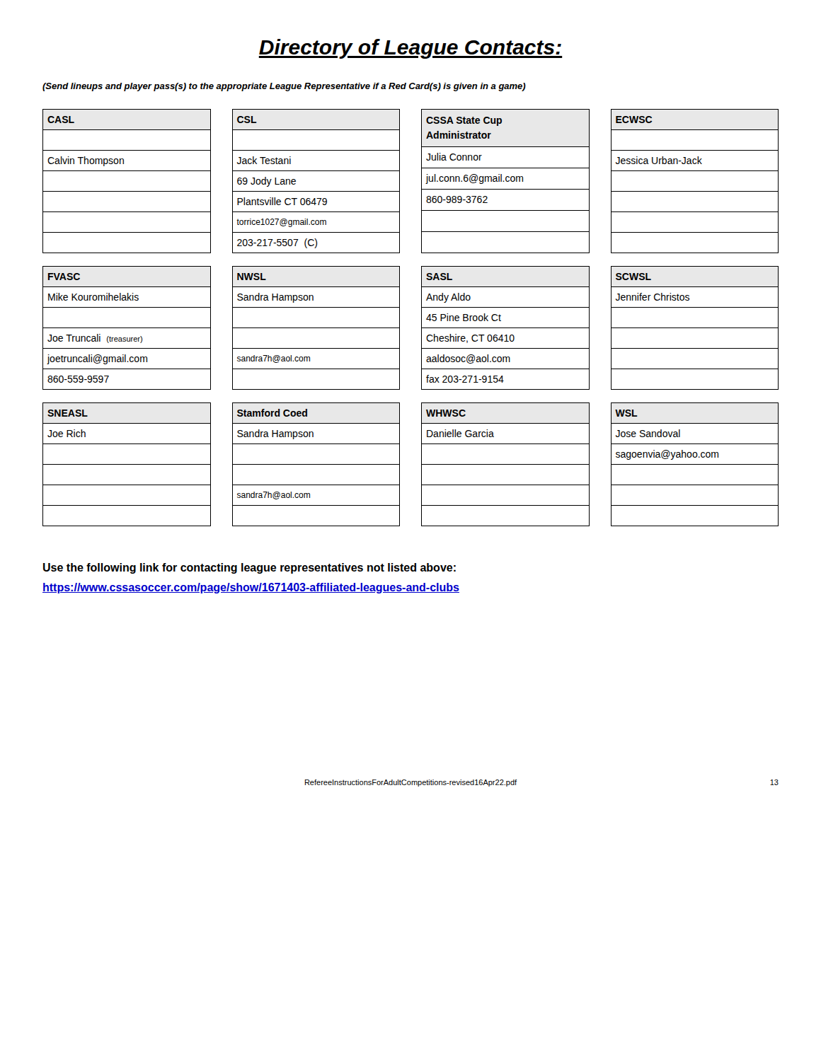Directory of League Contacts:
(Send lineups and player pass(s) to the appropriate League Representative if a Red Card(s) is given in a game)
| CASL |
| Calvin Thompson |
| CSL |
| Jack Testani |
| 69 Jody Lane |
| Plantsville CT 06479 |
| torrice1027@gmail.com |
| 203-217-5507 (C) |
| CSSA State Cup Administrator |
| Julia Connor |
| jul.conn.6@gmail.com |
| 860-989-3762 |
| ECWSC |
| Jessica Urban-Jack |
| FVASC |
| Mike Kouromihelakis |
| Joe Truncali (treasurer) |
| joetruncali@gmail.com |
| 860-559-9597 |
| NWSL |
| Sandra Hampson |
| sandra7h@aol.com |
| SASL |
| Andy Aldo |
| 45 Pine Brook Ct |
| Cheshire, CT 06410 |
| aaldosoc@aol.com |
| fax 203-271-9154 |
| SCWSL |
| Jennifer Christos |
| SNEASL |
| Joe Rich |
| Stamford Coed |
| Sandra Hampson |
| sandra7h@aol.com |
| WHWSC |
| Danielle Garcia |
| WSL |
| Jose Sandoval |
| sagoenvia@yahoo.com |
Use the following link for contacting league representatives not listed above:
https://www.cssasoccer.com/page/show/1671403-affiliated-leagues-and-clubs
RefereeInstructionsForAdultCompetitions-revised16Apr22.pdf 13